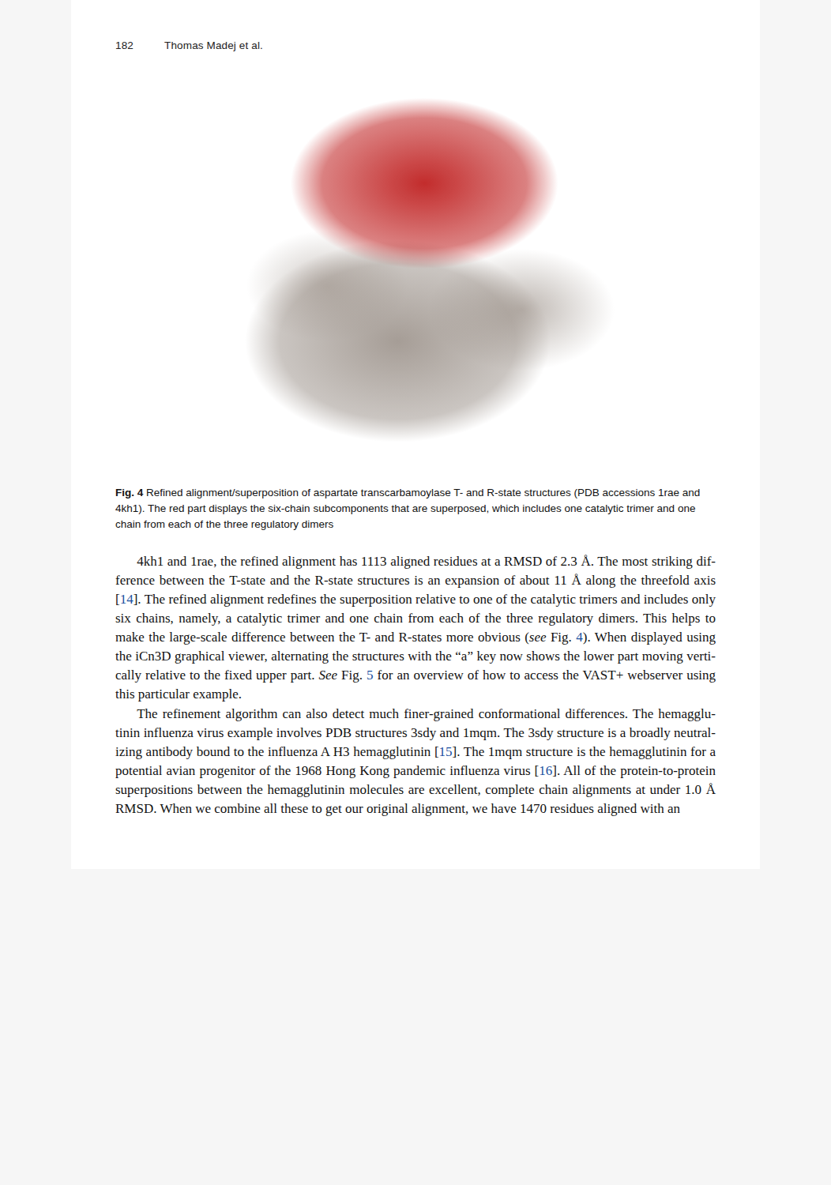182 Thomas Madej et al.
Fig. 4 Refined alignment/superposition of aspartate transcarbamoylase T- and R-state structures (PDB accessions 1rae and 4kh1). The red part displays the six-chain subcomponents that are superposed, which includes one catalytic trimer and one chain from each of the three regulatory dimers
4kh1 and 1rae, the refined alignment has 1113 aligned residues at a RMSD of 2.3 Å. The most striking difference between the T-state and the R-state structures is an expansion of about 11 Å along the threefold axis [14]. The refined alignment redefines the superposition relative to one of the catalytic trimers and includes only six chains, namely, a catalytic trimer and one chain from each of the three regulatory dimers. This helps to make the large-scale difference between the T- and R-states more obvious (see Fig. 4). When displayed using the iCn3D graphical viewer, alternating the structures with the “a” key now shows the lower part moving vertically relative to the fixed upper part. See Fig. 5 for an overview of how to access the VAST+ webserver using this particular example.
The refinement algorithm can also detect much finer-grained conformational differences. The hemagglutinin influenza virus example involves PDB structures 3sdy and 1mqm. The 3sdy structure is a broadly neutralizing antibody bound to the influenza A H3 hemagglutinin [15]. The 1mqm structure is the hemagglutinin for a potential avian progenitor of the 1968 Hong Kong pandemic influenza virus [16]. All of the protein-to-protein superpositions between the hemagglutinin molecules are excellent, complete chain alignments at under 1.0 Å RMSD. When we combine all these to get our original alignment, we have 1470 residues aligned with an